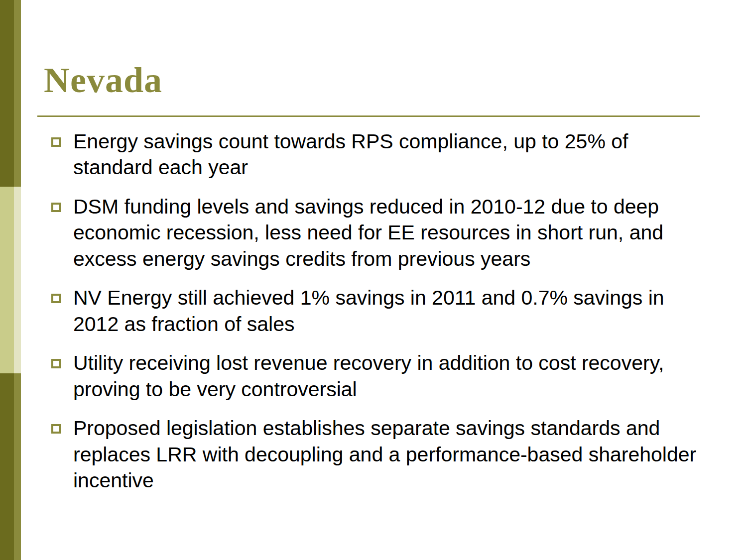Nevada
Energy savings count towards RPS compliance, up to 25% of standard each year
DSM funding levels and savings reduced in 2010-12 due to deep economic recession, less need for EE resources in short run, and excess energy savings credits from previous years
NV Energy still achieved 1% savings in 2011 and 0.7% savings in 2012 as fraction of sales
Utility receiving lost revenue recovery in addition to cost recovery, proving to be very controversial
Proposed legislation establishes separate savings standards and replaces LRR with decoupling and a performance-based shareholder incentive